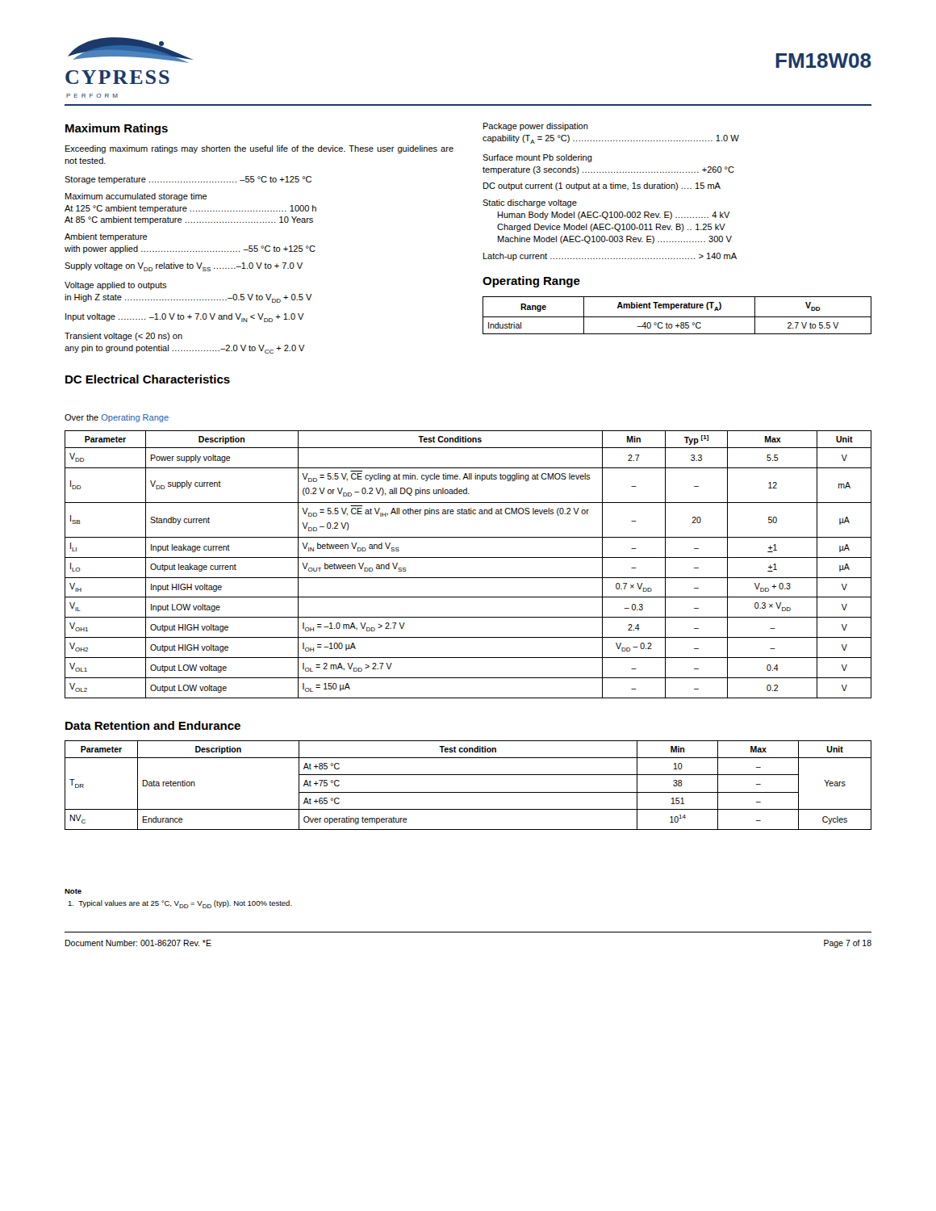CYPRESS
PERFORM
FM18W08
Maximum Ratings
Exceeding maximum ratings may shorten the useful life of the device. These user guidelines are not tested.
Storage temperature ............................... –55 °C to +125 °C
Maximum accumulated storage time
At 125 °C ambient temperature .................................. 1000 h
At 85 °C ambient temperature ................................ 10 Years
Ambient temperature
with power applied ................................... –55 °C to +125 °C
Supply voltage on VDD relative to VSS ........–1.0 V to + 7.0 V
Voltage applied to outputs
in High Z state ....................................–0.5 V to VDD + 0.5 V
Input voltage .......... –1.0 V to + 7.0 V and VIN < VDD + 1.0 V
Transient voltage (< 20 ns) on
any pin to ground potential .................–2.0 V to VCC + 2.0 V
DC Electrical Characteristics
Package power dissipation
capability (TA = 25 °C) ................................................. 1.0 W
Surface mount Pb soldering
temperature (3 seconds) ......................................... +260 °C
DC output current (1 output at a time, 1s duration) .... 15 mA
Static discharge voltage
Human Body Model (AEC-Q100-002 Rev. E) ............ 4 kV
Charged Device Model (AEC-Q100-011 Rev. B) .. 1.25 kV
Machine Model (AEC-Q100-003 Rev. E) ................. 300 V
Latch-up current ................................................... > 140 mA
Operating Range
| Range | Ambient Temperature (T A ) | V DD |
| --- | --- | --- |
| Industrial | –40 °C to +85 °C | 2.7 V to 5.5 V |
Over the Operating Range
| Parameter | Description | Test Conditions | Min | Typ [1] | Max | Unit |
| --- | --- | --- | --- | --- | --- | --- |
| V DD | Power supply voltage | | 2.7 | 3.3 | 5.5 | V |
| I DD | V DD supply current | V DD = 5.5 V, CE cycling at min. cycle time. All inputs toggling at CMOS levels (0.2 V or V DD – 0.2 V), all DQ pins unloaded. | – | – | 12 | mA |
| I SB | Standby current | V DD = 5.5 V, CE at V IH , All other pins are static and at CMOS levels (0.2 V or V DD – 0.2 V) | – | 20 | 50 | µA |
| I LI | Input leakage current | V IN between V DD and V SS | – | – | + 1 | µA |
| I LO | Output leakage current | V OUT between V DD and V SS | – | – | + 1 | µA |
| V IH | Input HIGH voltage | | 0.7 × V DD | – | V DD + 0.3 | V |
| V IL | Input LOW voltage | | – 0.3 | – | 0.3 × V DD | V |
| V OH1 | Output HIGH voltage | I OH = –1.0 mA, V DD > 2.7 V | 2.4 | – | – | V |
| V OH2 | Output HIGH voltage | I OH = –100 µA | V DD – 0.2 | – | – | V |
| V OL1 | Output LOW voltage | I OL = 2 mA, V DD > 2.7 V | – | – | 0.4 | V |
| V OL2 | Output LOW voltage | I OL = 150 µA | – | – | 0.2 | V |
Data Retention and Endurance
| Parameter | Description | Test condition | Min | Max | Unit |
| --- | --- | --- | --- | --- | --- |
| T DR | Data retention | At +85 °C | 10 | – | Years |
| At +75 °C | 38 | – |
| At +65 °C | 151 | – |
| NV C | Endurance | Over operating temperature | 10 14 | – | Cycles |
Note
1. Typical values are at 25 °C, VDD = VDD (typ). Not 100% tested.
Document Number: 001-86207 Rev. *E
Page 7 of 18